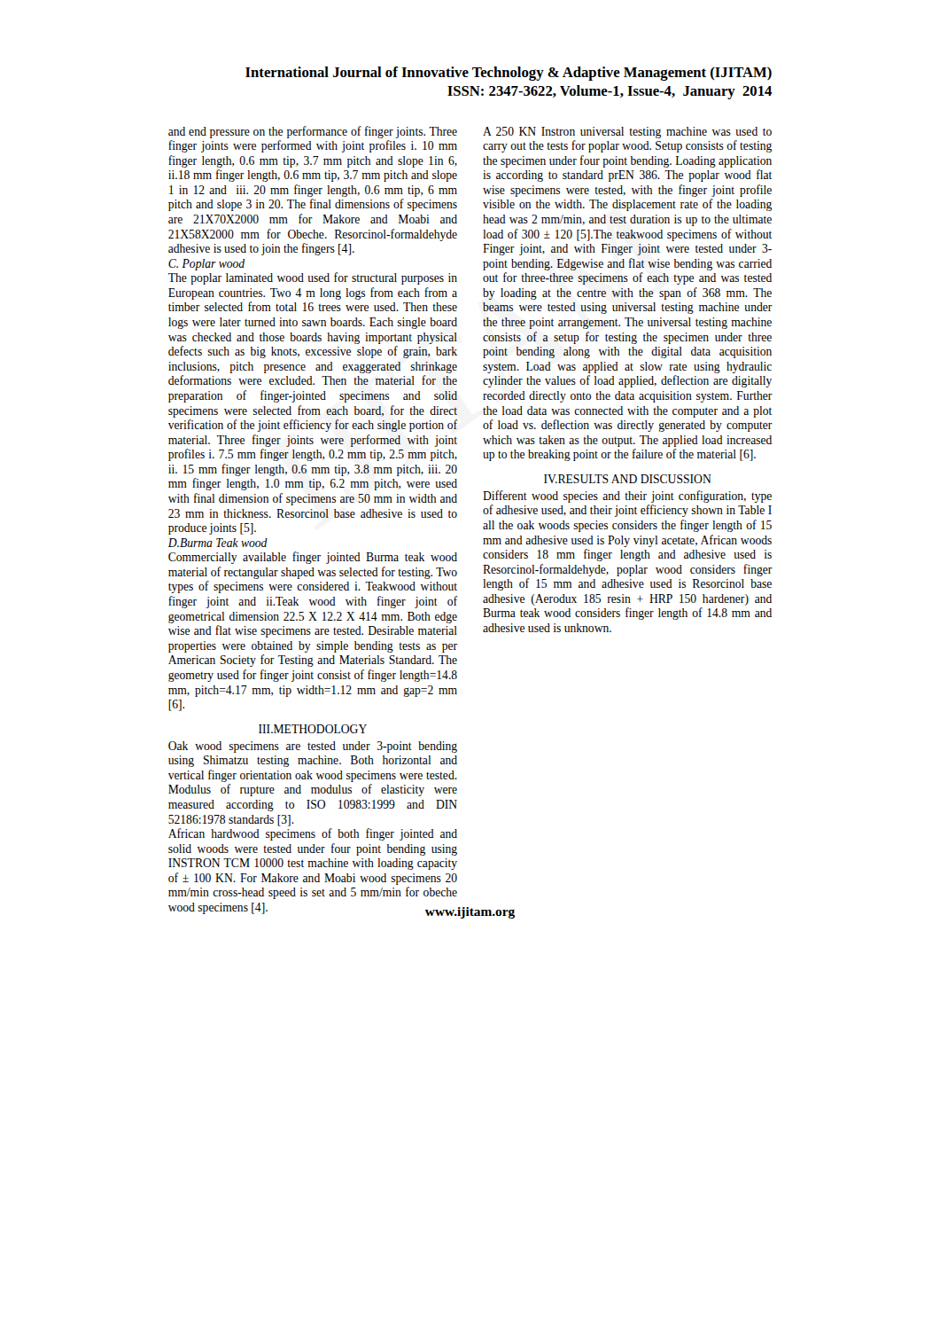IJITAM
International Journal of Innovative Technology & Adaptive Management (IJITAM) ISSN: 2347-3622, Volume-1, Issue-4, January 2014
and end pressure on the performance of finger joints. Three finger joints were performed with joint profiles i. 10 mm finger length, 0.6 mm tip, 3.7 mm pitch and slope 1in 6, ii.18 mm finger length, 0.6 mm tip, 3.7 mm pitch and slope 1 in 12 and iii. 20 mm finger length, 0.6 mm tip, 6 mm pitch and slope 3 in 20. The final dimensions of specimens are 21X70X2000 mm for Makore and Moabi and 21X58X2000 mm for Obeche. Resorcinol-formaldehyde adhesive is used to join the fingers [4].
C. Poplar wood
The poplar laminated wood used for structural purposes in European countries. Two 4 m long logs from each from a timber selected from total 16 trees were used. Then these logs were later turned into sawn boards. Each single board was checked and those boards having important physical defects such as big knots, excessive slope of grain, bark inclusions, pitch presence and exaggerated shrinkage deformations were excluded. Then the material for the preparation of finger-jointed specimens and solid specimens were selected from each board, for the direct verification of the joint efficiency for each single portion of material. Three finger joints were performed with joint profiles i. 7.5 mm finger length, 0.2 mm tip, 2.5 mm pitch, ii. 15 mm finger length, 0.6 mm tip, 3.8 mm pitch, iii. 20 mm finger length, 1.0 mm tip, 6.2 mm pitch, were used with final dimension of specimens are 50 mm in width and 23 mm in thickness. Resorcinol base adhesive is used to produce joints [5].
D.Burma Teak wood
Commercially available finger jointed Burma teak wood material of rectangular shaped was selected for testing. Two types of specimens were considered i. Teakwood without finger joint and ii.Teak wood with finger joint of geometrical dimension 22.5 X 12.2 X 414 mm. Both edge wise and flat wise specimens are tested. Desirable material properties were obtained by simple bending tests as per American Society for Testing and Materials Standard. The geometry used for finger joint consist of finger length=14.8 mm, pitch=4.17 mm, tip width=1.12 mm and gap=2 mm [6].
III.METHODOLOGY
Oak wood specimens are tested under 3-point bending using Shimatzu testing machine. Both horizontal and vertical finger orientation oak wood specimens were tested. Modulus of rupture and modulus of elasticity were measured according to ISO 10983:1999 and DIN 52186:1978 standards [3].
African hardwood specimens of both finger jointed and solid woods were tested under four point bending using INSTRON TCM 10000 test machine with loading capacity of ± 100 KN. For Makore and Moabi wood specimens 20 mm/min cross-head speed is set and 5 mm/min for obeche wood specimens [4].
A 250 KN Instron universal testing machine was used to carry out the tests for poplar wood. Setup consists of testing the specimen under four point bending. Loading application is according to standard prEN 386. The poplar wood flat wise specimens were tested, with the finger joint profile visible on the width. The displacement rate of the loading head was 2 mm/min, and test duration is up to the ultimate load of 300 ± 120 [5].The teakwood specimens of without Finger joint, and with Finger joint were tested under 3-point bending. Edgewise and flat wise bending was carried out for three-three specimens of each type and was tested by loading at the centre with the span of 368 mm. The beams were tested using universal testing machine under the three point arrangement. The universal testing machine consists of a setup for testing the specimen under three point bending along with the digital data acquisition system. Load was applied at slow rate using hydraulic cylinder the values of load applied, deflection are digitally recorded directly onto the data acquisition system. Further the load data was connected with the computer and a plot of load vs. deflection was directly generated by computer which was taken as the output. The applied load increased up to the breaking point or the failure of the material [6].
IV.RESULTS AND DISCUSSION
Different wood species and their joint configuration, type of adhesive used, and their joint efficiency shown in Table I all the oak woods species considers the finger length of 15 mm and adhesive used is Poly vinyl acetate, African woods considers 18 mm finger length and adhesive used is Resorcinol-formaldehyde, poplar wood considers finger length of 15 mm and adhesive used is Resorcinol base adhesive (Aerodux 185 resin + HRP 150 hardener) and Burma teak wood considers finger length of 14.8 mm and adhesive used is unknown.
www.ijitam.org